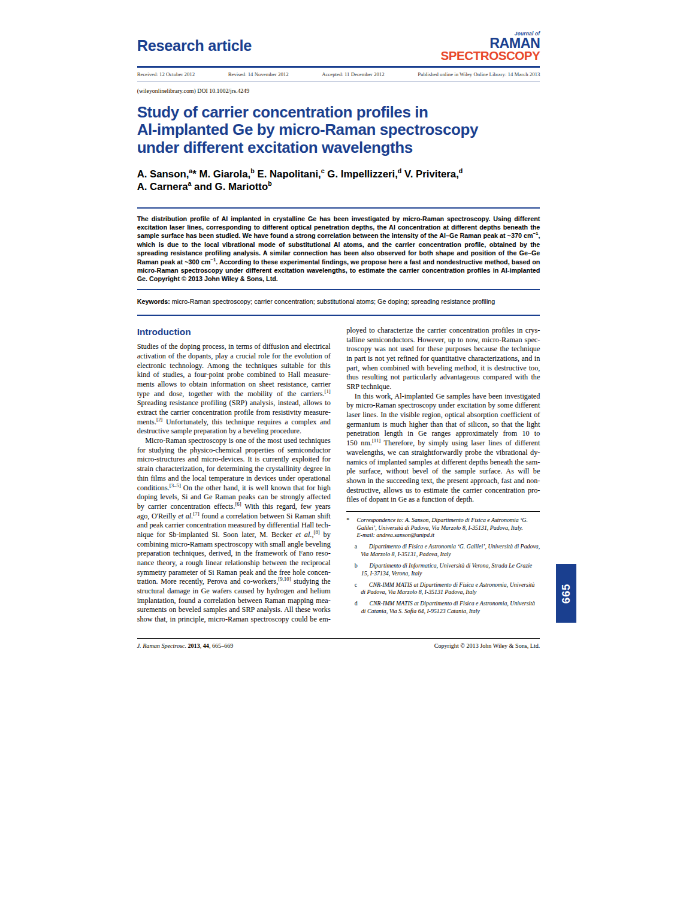Research article
Journal of RAMAN SPECTROSCOPY
Received: 12 October 2012 Revised: 14 November 2012 Accepted: 11 December 2012 Published online in Wiley Online Library: 14 March 2013
(wileyonlinelibrary.com) DOI 10.1002/jrs.4249
Study of carrier concentration profiles in
Al-implanted Ge by micro-Raman spectroscopy
under different excitation wavelengths
A. Sanson,a* M. Giarola,b E. Napolitani,c G. Impellizzeri,d V. Privitera,d
A. Carneraa and G. Mariottob
The distribution profile of Al implanted in crystalline Ge has been investigated by micro-Raman spectroscopy. Using different excitation laser lines, corresponding to different optical penetration depths, the Al concentration at different depths beneath the sample surface has been studied. We have found a strong correlation between the intensity of the Al–Ge Raman peak at ~370 cm−1, which is due to the local vibrational mode of substitutional Al atoms, and the carrier concentration profile, obtained by the spreading resistance profiling analysis. A similar connection has been also observed for both shape and position of the Ge–Ge Raman peak at ~300 cm−1. According to these experimental findings, we propose here a fast and nondestructive method, based on micro-Raman spectroscopy under different excitation wavelengths, to estimate the carrier concentration profiles in Al-implanted Ge. Copyright © 2013 John Wiley & Sons, Ltd.
Keywords: micro-Raman spectroscopy; carrier concentration; substitutional atoms; Ge doping; spreading resistance profiling
Introduction
Studies of the doping process, in terms of diffusion and electrical activation of the dopants, play a crucial role for the evolution of electronic technology. Among the techniques suitable for this kind of studies, a four-point probe combined to Hall measurements allows to obtain information on sheet resistance, carrier type and dose, together with the mobility of the carriers.[1] Spreading resistance profiling (SRP) analysis, instead, allows to extract the carrier concentration profile from resistivity measurements.[2] Unfortunately, this technique requires a complex and destructive sample preparation by a beveling procedure.
Micro-Raman spectroscopy is one of the most used techniques for studying the physico-chemical properties of semiconductor micro-structures and micro-devices. It is currently exploited for strain characterization, for determining the crystallinity degree in thin films and the local temperature in devices under operational conditions.[3–5] On the other hand, it is well known that for high doping levels, Si and Ge Raman peaks can be strongly affected by carrier concentration effects.[6] With this regard, few years ago, O'Reilly et al.[7] found a correlation between Si Raman shift and peak carrier concentration measured by differential Hall technique for Sb-implanted Si. Soon later, M. Becker et al.,[8] by combining micro-Ramam spectroscopy with small angle beveling preparation techniques, derived, in the framework of Fano resonance theory, a rough linear relationship between the reciprocal symmetry parameter of Si Raman peak and the free hole concentration. More recently, Perova and co-workers,[9,10] studying the structural damage in Ge wafers caused by hydrogen and helium implantation, found a correlation between Raman mapping measurements on beveled samples and SRP analysis. All these works show that, in principle, micro-Raman spectroscopy could be employed to characterize the carrier concentration profiles in crystalline semiconductors. However, up to now, micro-Raman spectroscopy was not used for these purposes because the technique in part is not yet refined for quantitative characterizations, and in part, when combined with beveling method, it is destructive too, thus resulting not particularly advantageous compared with the SRP technique.
In this work, Al-implanted Ge samples have been investigated by micro-Raman spectroscopy under excitation by some different laser lines. In the visible region, optical absorption coefficient of germanium is much higher than that of silicon, so that the light penetration length in Ge ranges approximately from 10 to 150 nm.[11] Therefore, by simply using laser lines of different wavelengths, we can straightforwardly probe the vibrational dynamics of implanted samples at different depths beneath the sample surface, without bevel of the sample surface. As will be shown in the succeeding text, the present approach, fast and nondestructive, allows us to estimate the carrier concentration profiles of dopant in Ge as a function of depth.
*Correspondence to: A. Sanson, Dipartimento di Fisica e Astronomia ‘G. Galilei’, Università di Padova, Via Marzolo 8, I-35131, Padova, Italy.
E-mail: andrea.sanson@unipd.it
aDipartimento di Fisica e Astronomia ‘G. Galilei’, Università di Padova, Via Marzolo 8, I-35131, Padova, Italy
bDipartimento di Informatica, Università di Verona, Strada Le Grazie 15, I-37134, Verona, Italy
cCNR-IMM MATIS at Dipartimento di Fisica e Astronomia, Università di Padova, Via Marzolo 8, I-35131 Padova, Italy
dCNR-IMM MATIS at Dipartimento di Fisica e Astronomia, Università di Catania, Via S. Sofia 64, I-95123 Catania, Italy
665
J. Raman Spectrosc. 2013, 44, 665–669
Copyright © 2013 John Wiley & Sons, Ltd.